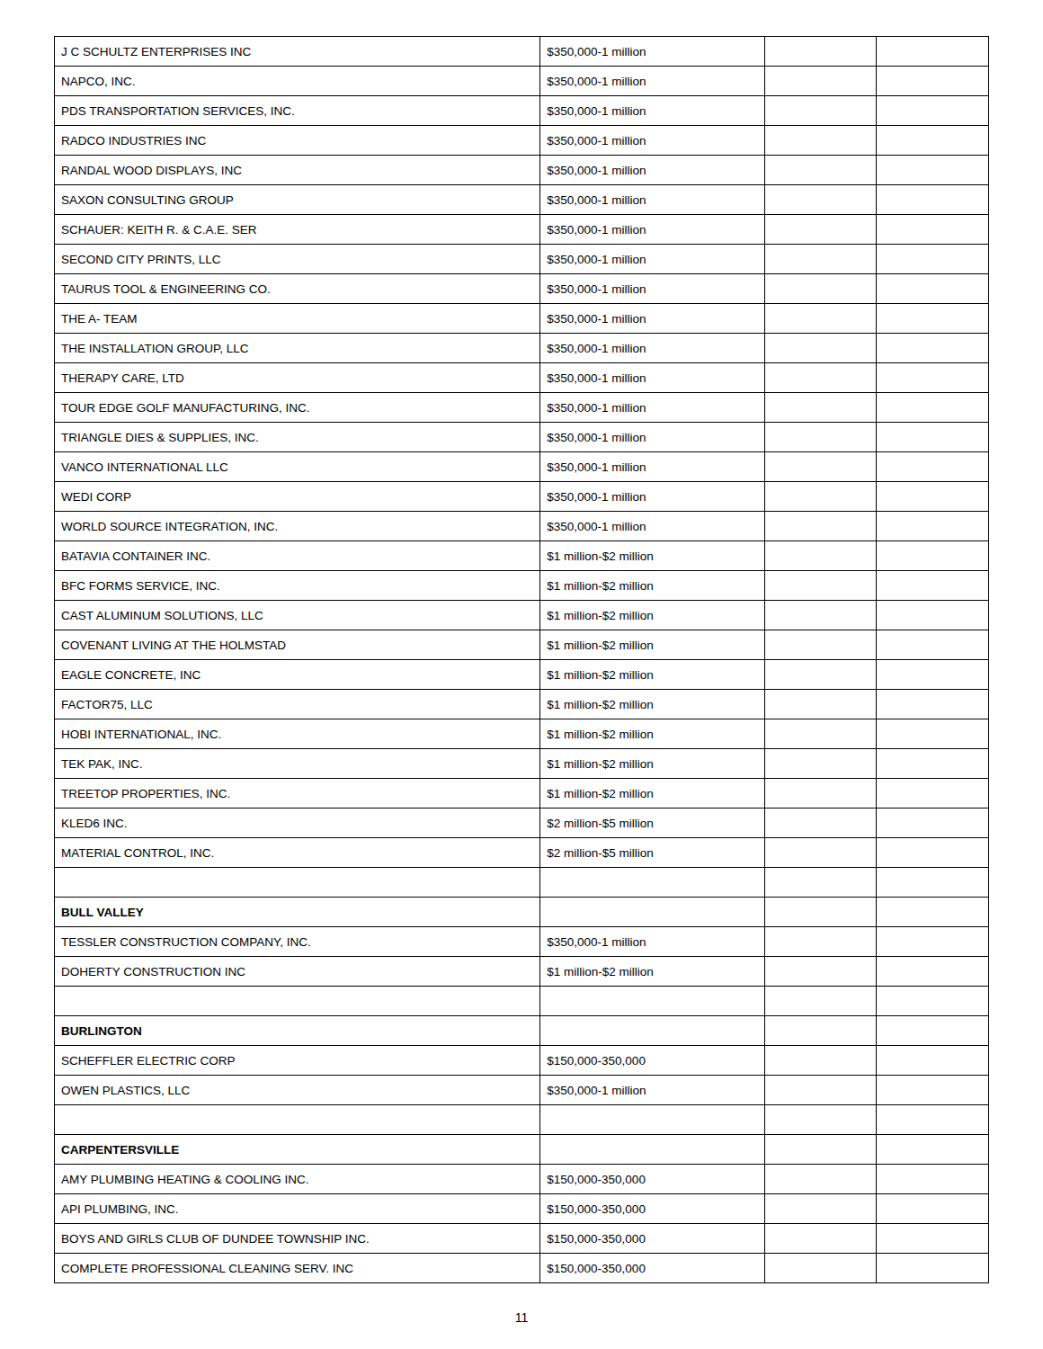| J C SCHULTZ ENTERPRISES INC | $350,000-1 million | | |
| NAPCO, INC. | $350,000-1 million | | |
| PDS TRANSPORTATION SERVICES, INC. | $350,000-1 million | | |
| RADCO INDUSTRIES INC | $350,000-1 million | | |
| RANDAL WOOD DISPLAYS, INC | $350,000-1 million | | |
| SAXON CONSULTING GROUP | $350,000-1 million | | |
| SCHAUER: KEITH R. & C.A.E. SER | $350,000-1 million | | |
| SECOND CITY PRINTS, LLC | $350,000-1 million | | |
| TAURUS TOOL & ENGINEERING CO. | $350,000-1 million | | |
| THE A- TEAM | $350,000-1 million | | |
| THE INSTALLATION GROUP, LLC | $350,000-1 million | | |
| THERAPY CARE, LTD | $350,000-1 million | | |
| TOUR EDGE GOLF MANUFACTURING, INC. | $350,000-1 million | | |
| TRIANGLE DIES & SUPPLIES, INC. | $350,000-1 million | | |
| VANCO INTERNATIONAL LLC | $350,000-1 million | | |
| WEDI CORP | $350,000-1 million | | |
| WORLD SOURCE INTEGRATION, INC. | $350,000-1 million | | |
| BATAVIA CONTAINER INC. | $1 million-$2 million | | |
| BFC FORMS SERVICE, INC. | $1 million-$2 million | | |
| CAST ALUMINUM SOLUTIONS, LLC | $1 million-$2 million | | |
| COVENANT LIVING AT THE HOLMSTAD | $1 million-$2 million | | |
| EAGLE CONCRETE, INC | $1 million-$2 million | | |
| FACTOR75, LLC | $1 million-$2 million | | |
| HOBI INTERNATIONAL, INC. | $1 million-$2 million | | |
| TEK PAK, INC. | $1 million-$2 million | | |
| TREETOP PROPERTIES, INC. | $1 million-$2 million | | |
| KLED6 INC. | $2 million-$5 million | | |
| MATERIAL CONTROL, INC. | $2 million-$5 million | | |
| BULL VALLEY | | | |
| TESSLER CONSTRUCTION COMPANY, INC. | $350,000-1 million | | |
| DOHERTY CONSTRUCTION INC | $1 million-$2 million | | |
| BURLINGTON | | | |
| SCHEFFLER ELECTRIC CORP | $150,000-350,000 | | |
| OWEN PLASTICS, LLC | $350,000-1 million | | |
| CARPENTERSVILLE | | | |
| AMY PLUMBING HEATING & COOLING INC. | $150,000-350,000 | | |
| API PLUMBING, INC. | $150,000-350,000 | | |
| BOYS AND GIRLS CLUB OF DUNDEE TOWNSHIP INC. | $150,000-350,000 | | |
| COMPLETE PROFESSIONAL CLEANING SERV. INC | $150,000-350,000 | | |
11